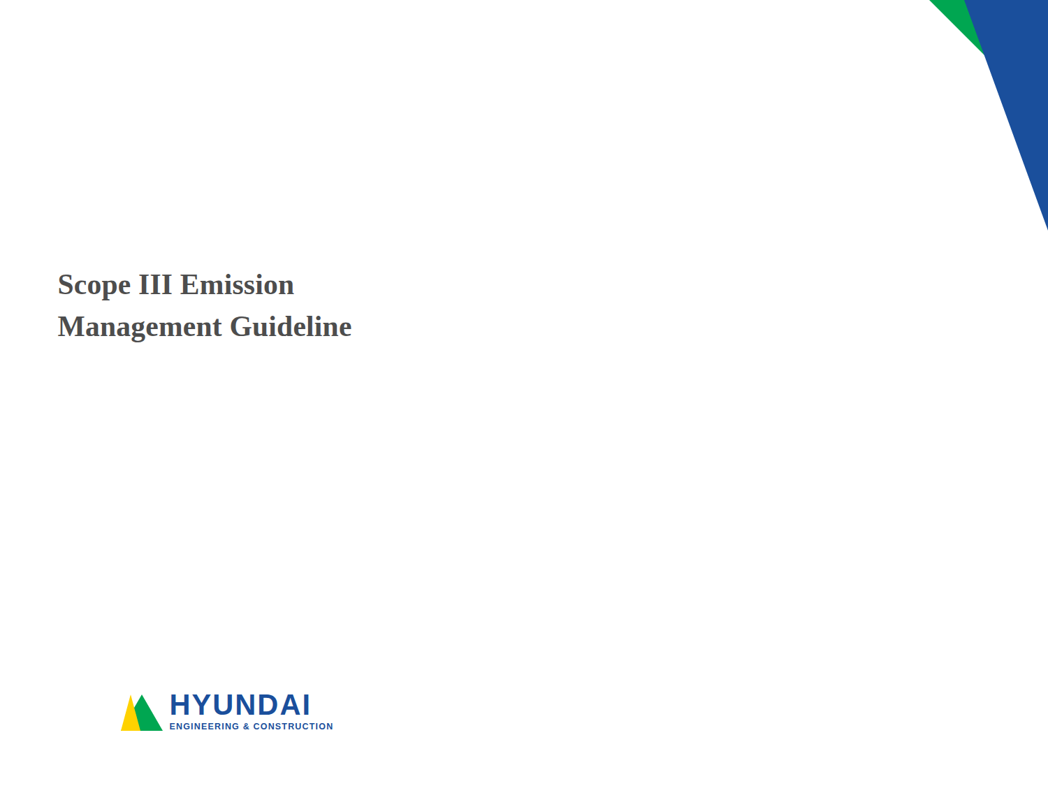Scope III Emission
Management Guideline
HYUNDAI ENGINEERING & CONSTRUCTION